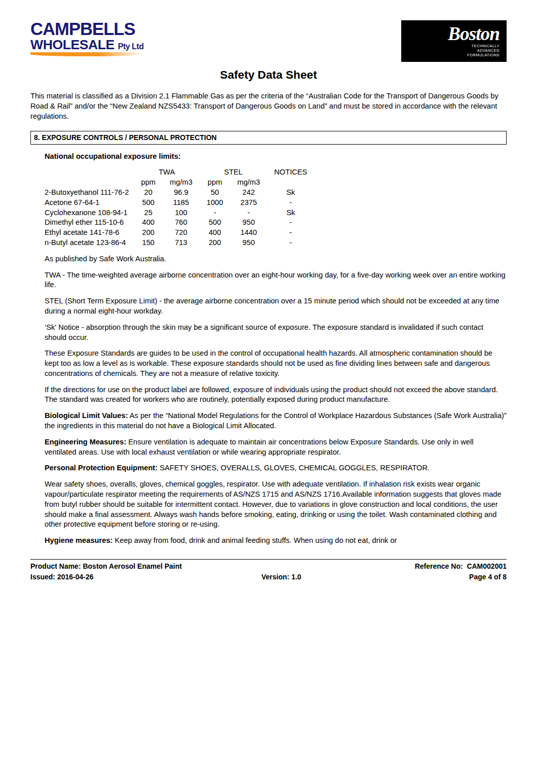CAMPBELLS
WHOLESALE Pty Ltd
Boston
TECHNICALLY
ADVANCED
FORMULATIONS
Safety Data Sheet
This material is classified as a Division 2.1 Flammable Gas as per the criteria of the “Australian Code for the Transport of Dangerous Goods by Road & Rail” and/or the “New Zealand NZS5433: Transport of Dangerous Goods on Land” and must be stored in accordance with the relevant regulations.
8. EXPOSURE CONTROLS / PERSONAL PROTECTION
National occupational exposure limits:
| | TWA | STEL | NOTICES |
| --- | --- | --- | --- |
| | ppm | mg/m3 | ppm | mg/m3 | |
| 2-Butoxyethanol 111-76-2 | 20 | 96.9 | 50 | 242 | Sk |
| Acetone 67-64-1 | 500 | 1185 | 1000 | 2375 | - |
| Cyclohexanone 108-94-1 | 25 | 100 | - | - | Sk |
| Dimethyl ether 115-10-6 | 400 | 760 | 500 | 950 | - |
| Ethyl acetate 141-78-6 | 200 | 720 | 400 | 1440 | - |
| n-Butyl acetate 123-86-4 | 150 | 713 | 200 | 950 | - |
As published by Safe Work Australia.
TWA - The time-weighted average airborne concentration over an eight-hour working day, for a five-day working week over an entire working life.
STEL (Short Term Exposure Limit) - the average airborne concentration over a 15 minute period which should not be exceeded at any time during a normal eight-hour workday.
‘Sk' Notice - absorption through the skin may be a significant source of exposure. The exposure standard is invalidated if such contact should occur.
These Exposure Standards are guides to be used in the control of occupational health hazards. All atmospheric contamination should be kept too as low a level as is workable. These exposure standards should not be used as fine dividing lines between safe and dangerous concentrations of chemicals. They are not a measure of relative toxicity.
If the directions for use on the product label are followed, exposure of individuals using the product should not exceed the above standard. The standard was created for workers who are routinely, potentially exposed during product manufacture.
Biological Limit Values: As per the “National Model Regulations for the Control of Workplace Hazardous Substances (Safe Work Australia)” the ingredients in this material do not have a Biological Limit Allocated.
Engineering Measures: Ensure ventilation is adequate to maintain air concentrations below Exposure Standards. Use only in well ventilated areas. Use with local exhaust ventilation or while wearing appropriate respirator.
Personal Protection Equipment: SAFETY SHOES, OVERALLS, GLOVES, CHEMICAL GOGGLES, RESPIRATOR.
Wear safety shoes, overalls, gloves, chemical goggles, respirator. Use with adequate ventilation. If inhalation risk exists wear organic vapour/particulate respirator meeting the requirements of AS/NZS 1715 and AS/NZS 1716.Available information suggests that gloves made from butyl rubber should be suitable for intermittent contact. However, due to variations in glove construction and local conditions, the user should make a final assessment. Always wash hands before smoking, eating, drinking or using the toilet. Wash contaminated clothing and other protective equipment before storing or re-using.
Hygiene measures: Keep away from food, drink and animal feeding stuffs. When using do not eat, drink or
Product Name: Boston Aerosol Enamel Paint Reference No: CAM002001
Issued: 2016-04-26 Version: 1.0 Page 4 of 8